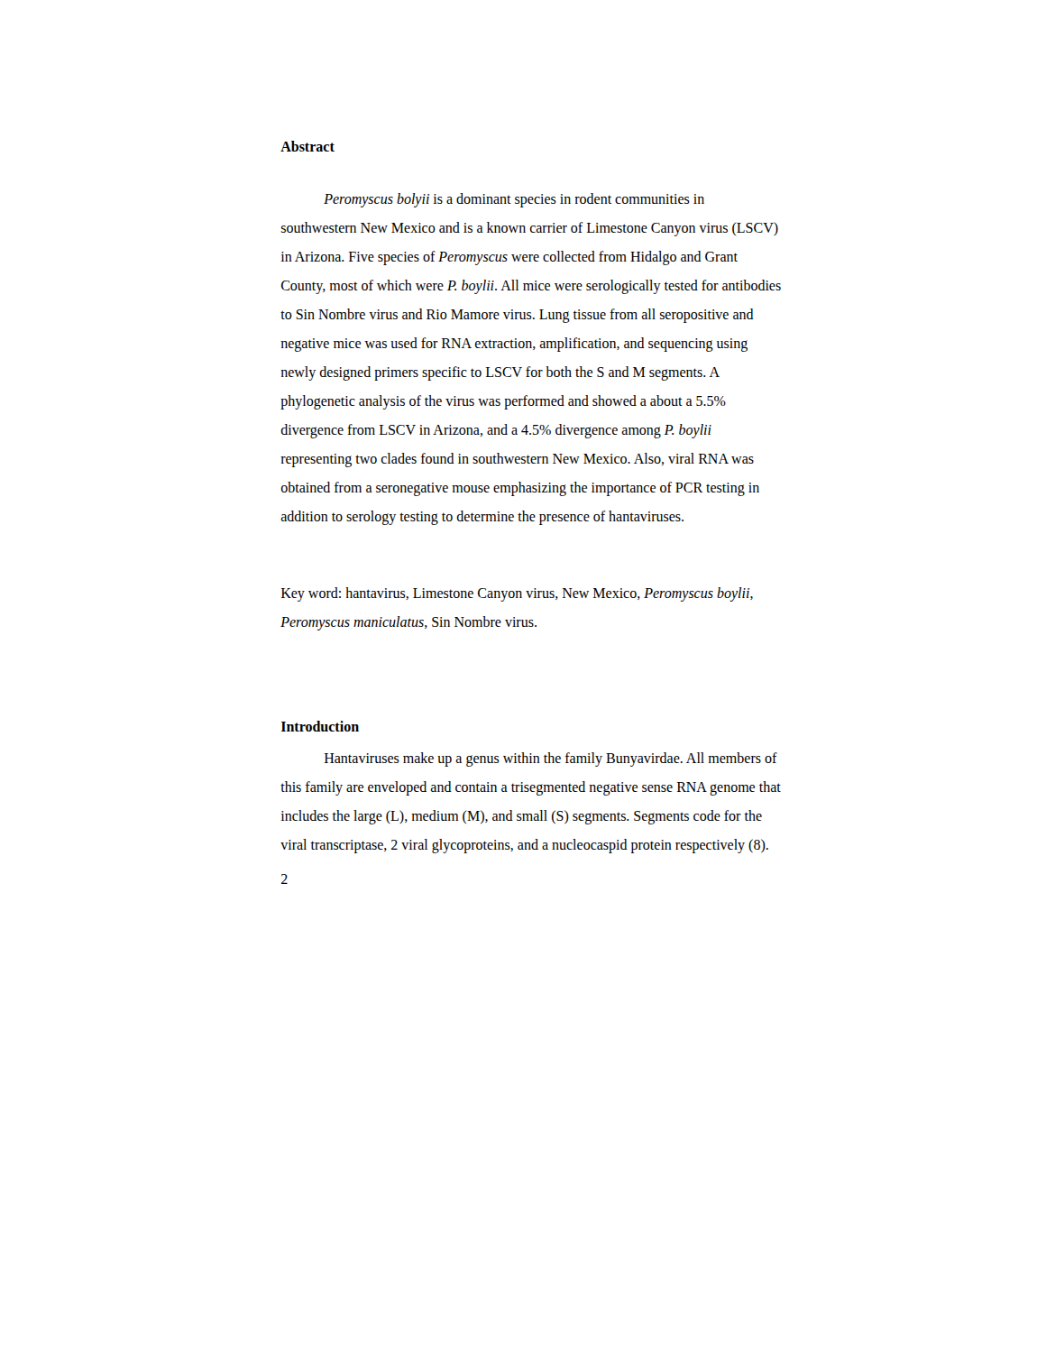Abstract
Peromyscus bolyii is a dominant species in rodent communities in southwestern New Mexico and is a known carrier of Limestone Canyon virus (LSCV) in Arizona. Five species of Peromyscus were collected from Hidalgo and Grant County, most of which were P. boylii. All mice were serologically tested for antibodies to Sin Nombre virus and Rio Mamore virus. Lung tissue from all seropositive and negative mice was used for RNA extraction, amplification, and sequencing using newly designed primers specific to LSCV for both the S and M segments. A phylogenetic analysis of the virus was performed and showed a about a 5.5% divergence from LSCV in Arizona, and a 4.5% divergence among P. boylii representing two clades found in southwestern New Mexico. Also, viral RNA was obtained from a seronegative mouse emphasizing the importance of PCR testing in addition to serology testing to determine the presence of hantaviruses.
Key word: hantavirus, Limestone Canyon virus, New Mexico, Peromyscus boylii, Peromyscus maniculatus, Sin Nombre virus.
Introduction
Hantaviruses make up a genus within the family Bunyavirdae. All members of this family are enveloped and contain a trisegmented negative sense RNA genome that includes the large (L), medium (M), and small (S) segments. Segments code for the viral transcriptase, 2 viral glycoproteins, and a nucleocaspid protein respectively (8).
2